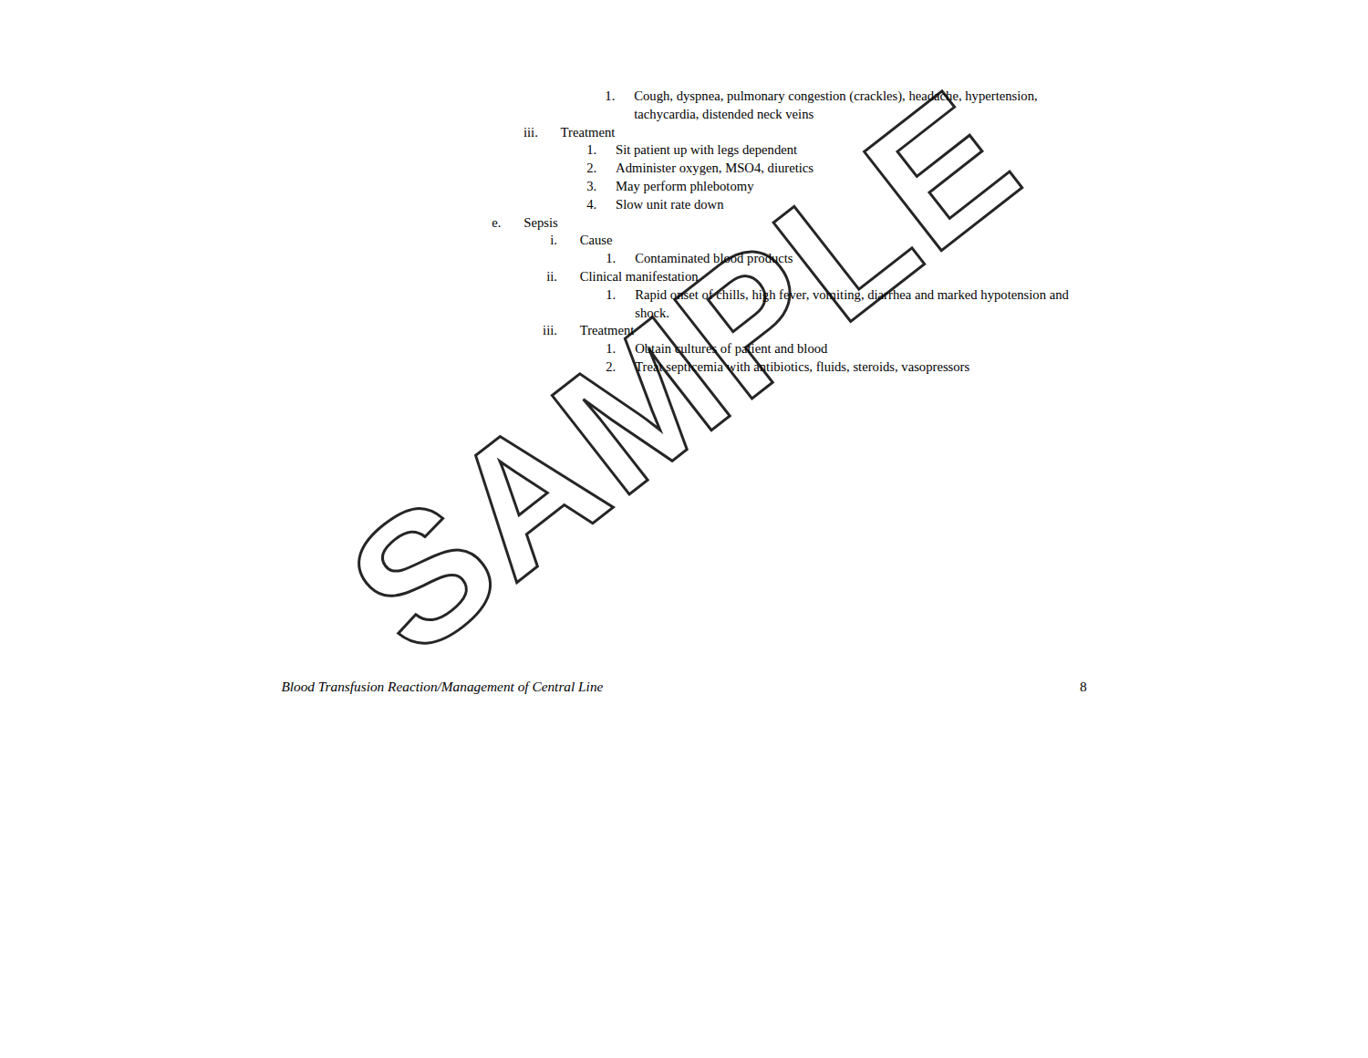SAMPLE
Cough, dyspnea, pulmonary congestion (crackles), headache, hypertension, tachycardia, distended neck veins
Treatment
Sit patient up with legs dependent
Administer oxygen, MSO4, diuretics
May perform phlebotomy
Slow unit rate down
Sepsis
Cause
Contaminated blood products
Clinical manifestation
Rapid onset of chills, high fever, vomiting, diarrhea and marked hypotension and shock.
Treatment
Obtain cultures of patient and blood
Treat septicemia with antibiotics, fluids, steroids, vasopressors
Blood Transfusion Reaction/Management of Central Line
8